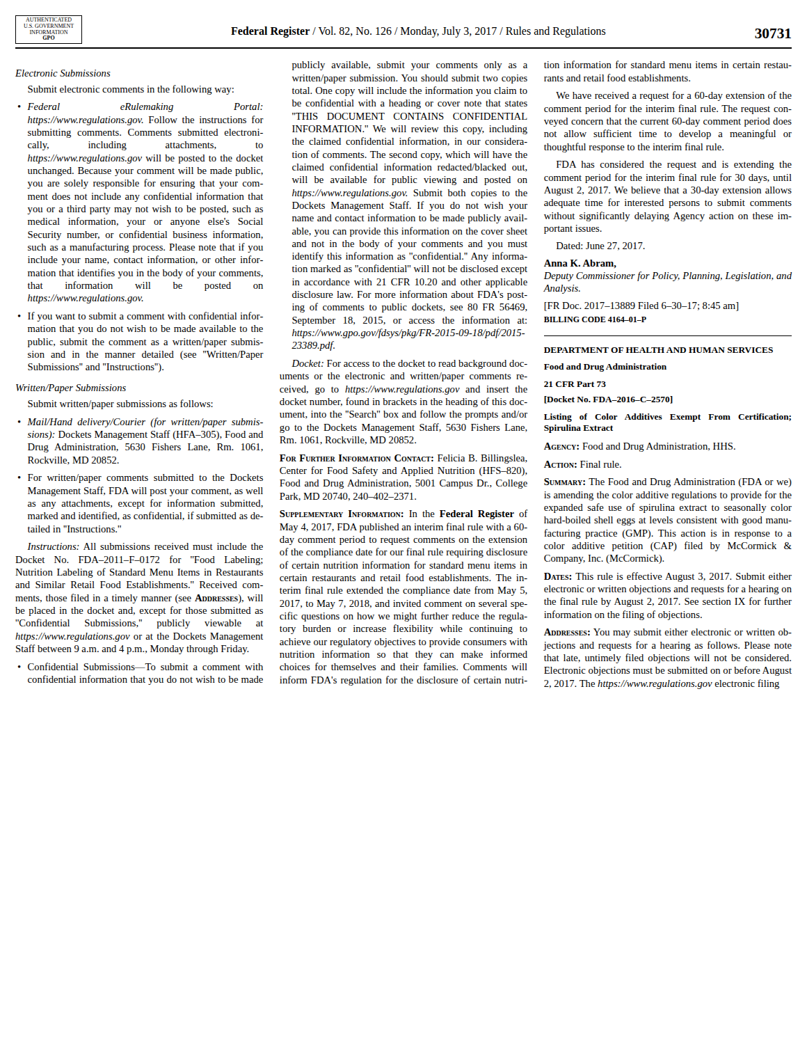AUTHENTICATED
U.S. GOVERNMENT
INFORMATION
GPO
Federal Register / Vol. 82, No. 126 / Monday, July 3, 2017 / Rules and Regulations
30731
Electronic Submissions
Submit electronic comments in the following way:
Federal eRulemaking Portal: https://www.regulations.gov. Follow the instructions for submitting comments. Comments submitted electronically, including attachments, to https://www.regulations.gov will be posted to the docket unchanged. Because your comment will be made public, you are solely responsible for ensuring that your comment does not include any confidential information that you or a third party may not wish to be posted, such as medical information, your or anyone else's Social Security number, or confidential business information, such as a manufacturing process. Please note that if you include your name, contact information, or other information that identifies you in the body of your comments, that information will be posted on https://www.regulations.gov.
If you want to submit a comment with confidential information that you do not wish to be made available to the public, submit the comment as a written/paper submission and in the manner detailed (see ''Written/Paper Submissions'' and ''Instructions'').
Written/Paper Submissions
Submit written/paper submissions as follows:
Mail/Hand delivery/Courier (for written/paper submissions): Dockets Management Staff (HFA–305), Food and Drug Administration, 5630 Fishers Lane, Rm. 1061, Rockville, MD 20852.
For written/paper comments submitted to the Dockets Management Staff, FDA will post your comment, as well as any attachments, except for information submitted, marked and identified, as confidential, if submitted as detailed in ''Instructions.''
Instructions: All submissions received must include the Docket No. FDA–2011–F–0172 for ''Food Labeling; Nutrition Labeling of Standard Menu Items in Restaurants and Similar Retail Food Establishments.'' Received comments, those filed in a timely manner (see Addresses), will be placed in the docket and, except for those submitted as ''Confidential Submissions,'' publicly viewable at https://www.regulations.gov or at the Dockets Management Staff between 9 a.m. and 4 p.m., Monday through Friday.
Confidential Submissions—To submit a comment with confidential information that you do not wish to be made publicly available, submit your comments only as a written/paper submission. You should submit two copies total. One copy will include the information you claim to be confidential with a heading or cover note that states ''THIS DOCUMENT CONTAINS CONFIDENTIAL INFORMATION.'' We will review this copy, including the claimed confidential information, in our consideration of comments. The second copy, which will have the claimed confidential information redacted/blacked out, will be available for public viewing and posted on https://www.regulations.gov. Submit both copies to the Dockets Management Staff. If you do not wish your name and contact information to be made publicly available, you can provide this information on the cover sheet and not in the body of your comments and you must identify this information as ''confidential.'' Any information marked as ''confidential'' will not be disclosed except in accordance with 21 CFR 10.20 and other applicable disclosure law. For more information about FDA's posting of comments to public dockets, see 80 FR 56469, September 18, 2015, or access the information at: https://www.gpo.gov/fdsys/pkg/FR-2015-09-18/pdf/2015-23389.pdf.
Docket: For access to the docket to read background documents or the electronic and written/paper comments received, go to https://www.regulations.gov and insert the docket number, found in brackets in the heading of this document, into the ''Search'' box and follow the prompts and/or go to the Dockets Management Staff, 5630 Fishers Lane, Rm. 1061, Rockville, MD 20852.
For Further Information Contact: Felicia B. Billingslea, Center for Food Safety and Applied Nutrition (HFS–820), Food and Drug Administration, 5001 Campus Dr., College Park, MD 20740, 240–402–2371.
Supplementary Information: In the Federal Register of May 4, 2017, FDA published an interim final rule with a 60-day comment period to request comments on the extension of the compliance date for our final rule requiring disclosure of certain nutrition information for standard menu items in certain restaurants and retail food establishments. The interim final rule extended the compliance date from May 5, 2017, to May 7, 2018, and invited comment on several specific questions on how we might further reduce the regulatory burden or increase flexibility while continuing to achieve our regulatory objectives to provide consumers with nutrition information so that they can make informed choices for themselves and their families. Comments will inform FDA's regulation for the disclosure of certain nutrition information for standard menu items in certain restaurants and retail food establishments.
We have received a request for a 60-day extension of the comment period for the interim final rule. The request conveyed concern that the current 60-day comment period does not allow sufficient time to develop a meaningful or thoughtful response to the interim final rule.
FDA has considered the request and is extending the comment period for the interim final rule for 30 days, until August 2, 2017. We believe that a 30-day extension allows adequate time for interested persons to submit comments without significantly delaying Agency action on these important issues.
Dated: June 27, 2017.
Anna K. Abram,
Deputy Commissioner for Policy, Planning, Legislation, and Analysis.
[FR Doc. 2017–13889 Filed 6–30–17; 8:45 am]
BILLING CODE 4164–01–P
DEPARTMENT OF HEALTH AND HUMAN SERVICES
Food and Drug Administration
21 CFR Part 73
[Docket No. FDA–2016–C–2570]
Listing of Color Additives Exempt From Certification; Spirulina Extract
Agency: Food and Drug Administration, HHS.
Action: Final rule.
Summary: The Food and Drug Administration (FDA or we) is amending the color additive regulations to provide for the expanded safe use of spirulina extract to seasonally color hard-boiled shell eggs at levels consistent with good manufacturing practice (GMP). This action is in response to a color additive petition (CAP) filed by McCormick & Company, Inc. (McCormick).
Dates: This rule is effective August 3, 2017. Submit either electronic or written objections and requests for a hearing on the final rule by August 2, 2017. See section IX for further information on the filing of objections.
Addresses: You may submit either electronic or written objections and requests for a hearing as follows. Please note that late, untimely filed objections will not be considered. Electronic objections must be submitted on or before August 2, 2017. The https://www.regulations.gov electronic filing